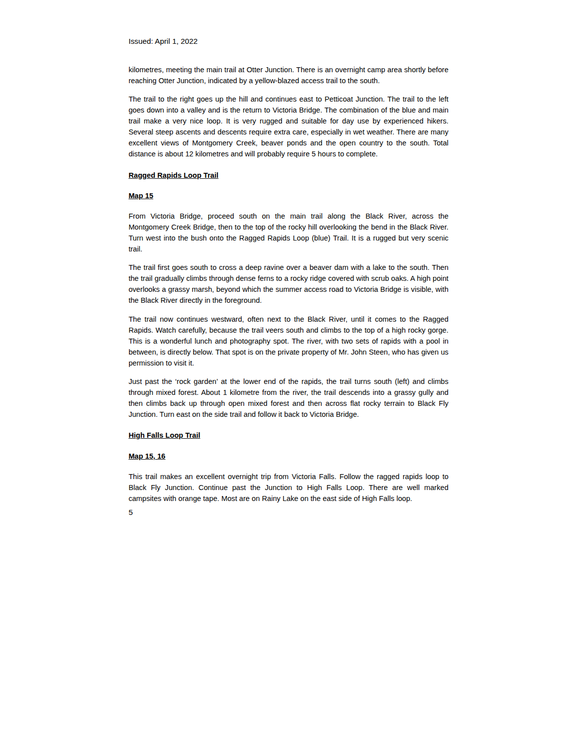Issued: April 1, 2022
kilometres, meeting the main trail at Otter Junction. There is an overnight camp area shortly before reaching Otter Junction, indicated by a yellow-blazed access trail to the south.
The trail to the right goes up the hill and continues east to Petticoat Junction. The trail to the left goes down into a valley and is the return to Victoria Bridge. The combination of the blue and main trail make a very nice loop. It is very rugged and suitable for day use by experienced hikers. Several steep ascents and descents require extra care, especially in wet weather. There are many excellent views of Montgomery Creek, beaver ponds and the open country to the south. Total distance is about 12 kilometres and will probably require 5 hours to complete.
Ragged Rapids Loop Trail
Map 15
From Victoria Bridge, proceed south on the main trail along the Black River, across the Montgomery Creek Bridge, then to the top of the rocky hill overlooking the bend in the Black River. Turn west into the bush onto the Ragged Rapids Loop (blue) Trail. It is a rugged but very scenic trail.
The trail first goes south to cross a deep ravine over a beaver dam with a lake to the south. Then the trail gradually climbs through dense ferns to a rocky ridge covered with scrub oaks. A high point overlooks a grassy marsh, beyond which the summer access road to Victoria Bridge is visible, with the Black River directly in the foreground.
The trail now continues westward, often next to the Black River, until it comes to the Ragged Rapids. Watch carefully, because the trail veers south and climbs to the top of a high rocky gorge. This is a wonderful lunch and photography spot. The river, with two sets of rapids with a pool in between, is directly below. That spot is on the private property of Mr. John Steen, who has given us permission to visit it.
Just past the ‘rock garden’ at the lower end of the rapids, the trail turns south (left) and climbs through mixed forest. About 1 kilometre from the river, the trail descends into a grassy gully and then climbs back up through open mixed forest and then across flat rocky terrain to Black Fly Junction. Turn east on the side trail and follow it back to Victoria Bridge.
High Falls Loop Trail
Map 15, 16
This trail makes an excellent overnight trip from Victoria Falls. Follow the ragged rapids loop to Black Fly Junction. Continue past the Junction to High Falls Loop. There are well marked campsites with orange tape. Most are on Rainy Lake on the east side of High Falls loop.
5